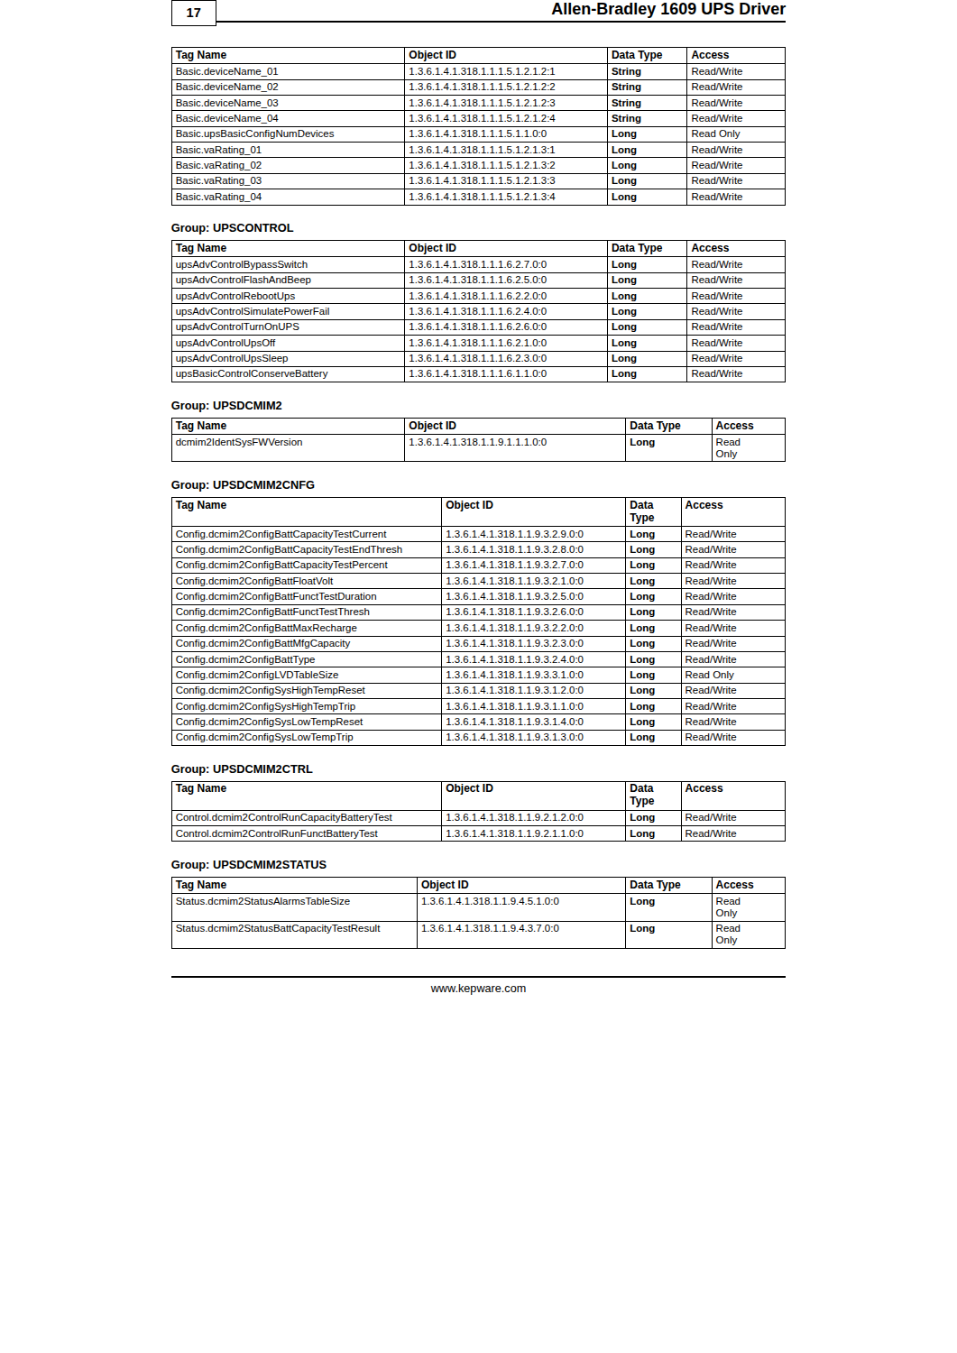17
Allen-Bradley 1609 UPS Driver
| Tag Name | Object ID | Data Type | Access |
| --- | --- | --- | --- |
| Basic.deviceName_01 | 1.3.6.1.4.1.318.1.1.1.5.1.2.1.2:1 | String | Read/Write |
| Basic.deviceName_02 | 1.3.6.1.4.1.318.1.1.1.5.1.2.1.2:2 | String | Read/Write |
| Basic.deviceName_03 | 1.3.6.1.4.1.318.1.1.1.5.1.2.1.2:3 | String | Read/Write |
| Basic.deviceName_04 | 1.3.6.1.4.1.318.1.1.1.5.1.2.1.2:4 | String | Read/Write |
| Basic.upsBasicConfigNumDevices | 1.3.6.1.4.1.318.1.1.1.5.1.1.0:0 | Long | Read Only |
| Basic.vaRating_01 | 1.3.6.1.4.1.318.1.1.1.5.1.2.1.3:1 | Long | Read/Write |
| Basic.vaRating_02 | 1.3.6.1.4.1.318.1.1.1.5.1.2.1.3:2 | Long | Read/Write |
| Basic.vaRating_03 | 1.3.6.1.4.1.318.1.1.1.5.1.2.1.3:3 | Long | Read/Write |
| Basic.vaRating_04 | 1.3.6.1.4.1.318.1.1.1.5.1.2.1.3:4 | Long | Read/Write |
Group: UPSCONTROL
| Tag Name | Object ID | Data Type | Access |
| --- | --- | --- | --- |
| upsAdvControlBypassSwitch | 1.3.6.1.4.1.318.1.1.1.6.2.7.0:0 | Long | Read/Write |
| upsAdvControlFlashAndBeep | 1.3.6.1.4.1.318.1.1.1.6.2.5.0:0 | Long | Read/Write |
| upsAdvControlRebootUps | 1.3.6.1.4.1.318.1.1.1.6.2.2.0:0 | Long | Read/Write |
| upsAdvControlSimulatePowerFail | 1.3.6.1.4.1.318.1.1.1.6.2.4.0:0 | Long | Read/Write |
| upsAdvControlTurnOnUPS | 1.3.6.1.4.1.318.1.1.1.6.2.6.0:0 | Long | Read/Write |
| upsAdvControlUpsOff | 1.3.6.1.4.1.318.1.1.1.6.2.1.0:0 | Long | Read/Write |
| upsAdvControlUpsSleep | 1.3.6.1.4.1.318.1.1.1.6.2.3.0:0 | Long | Read/Write |
| upsBasicControlConserveBattery | 1.3.6.1.4.1.318.1.1.1.6.1.1.0:0 | Long | Read/Write |
Group: UPSDCMIM2
| Tag Name | Object ID | Data Type | Access |
| --- | --- | --- | --- |
| dcmim2IdentSysFWVersion | 1.3.6.1.4.1.318.1.1.9.1.1.1.0:0 | Long | Read Only |
Group: UPSDCMIM2CNFG
| Tag Name | Object ID | Data Type | Access |
| --- | --- | --- | --- |
| Config.dcmim2ConfigBattCapacityTestCurrent | 1.3.6.1.4.1.318.1.1.9.3.2.9.0:0 | Long | Read/Write |
| Config.dcmim2ConfigBattCapacityTestEndThresh | 1.3.6.1.4.1.318.1.1.9.3.2.8.0:0 | Long | Read/Write |
| Config.dcmim2ConfigBattCapacityTestPercent | 1.3.6.1.4.1.318.1.1.9.3.2.7.0:0 | Long | Read/Write |
| Config.dcmim2ConfigBattFloatVolt | 1.3.6.1.4.1.318.1.1.9.3.2.1.0:0 | Long | Read/Write |
| Config.dcmim2ConfigBattFunctTestDuration | 1.3.6.1.4.1.318.1.1.9.3.2.5.0:0 | Long | Read/Write |
| Config.dcmim2ConfigBattFunctTestThresh | 1.3.6.1.4.1.318.1.1.9.3.2.6.0:0 | Long | Read/Write |
| Config.dcmim2ConfigBattMaxRecharge | 1.3.6.1.4.1.318.1.1.9.3.2.2.0:0 | Long | Read/Write |
| Config.dcmim2ConfigBattMfgCapacity | 1.3.6.1.4.1.318.1.1.9.3.2.3.0:0 | Long | Read/Write |
| Config.dcmim2ConfigBattType | 1.3.6.1.4.1.318.1.1.9.3.2.4.0:0 | Long | Read/Write |
| Config.dcmim2ConfigLVDTableSize | 1.3.6.1.4.1.318.1.1.9.3.3.1.0:0 | Long | Read Only |
| Config.dcmim2ConfigSysHighTempReset | 1.3.6.1.4.1.318.1.1.9.3.1.2.0:0 | Long | Read/Write |
| Config.dcmim2ConfigSysHighTempTrip | 1.3.6.1.4.1.318.1.1.9.3.1.1.0:0 | Long | Read/Write |
| Config.dcmim2ConfigSysLowTempReset | 1.3.6.1.4.1.318.1.1.9.3.1.4.0:0 | Long | Read/Write |
| Config.dcmim2ConfigSysLowTempTrip | 1.3.6.1.4.1.318.1.1.9.3.1.3.0:0 | Long | Read/Write |
Group: UPSDCMIM2CTRL
| Tag Name | Object ID | Data Type | Access |
| --- | --- | --- | --- |
| Control.dcmim2ControlRunCapacityBatteryTest | 1.3.6.1.4.1.318.1.1.9.2.1.2.0:0 | Long | Read/Write |
| Control.dcmim2ControlRunFunctBatteryTest | 1.3.6.1.4.1.318.1.1.9.2.1.1.0:0 | Long | Read/Write |
Group: UPSDCMIM2STATUS
| Tag Name | Object ID | Data Type | Access |
| --- | --- | --- | --- |
| Status.dcmim2StatusAlarmsTableSize | 1.3.6.1.4.1.318.1.1.9.4.5.1.0:0 | Long | Read Only |
| Status.dcmim2StatusBattCapacityTestResult | 1.3.6.1.4.1.318.1.1.9.4.3.7.0:0 | Long | Read Only |
www.kepware.com